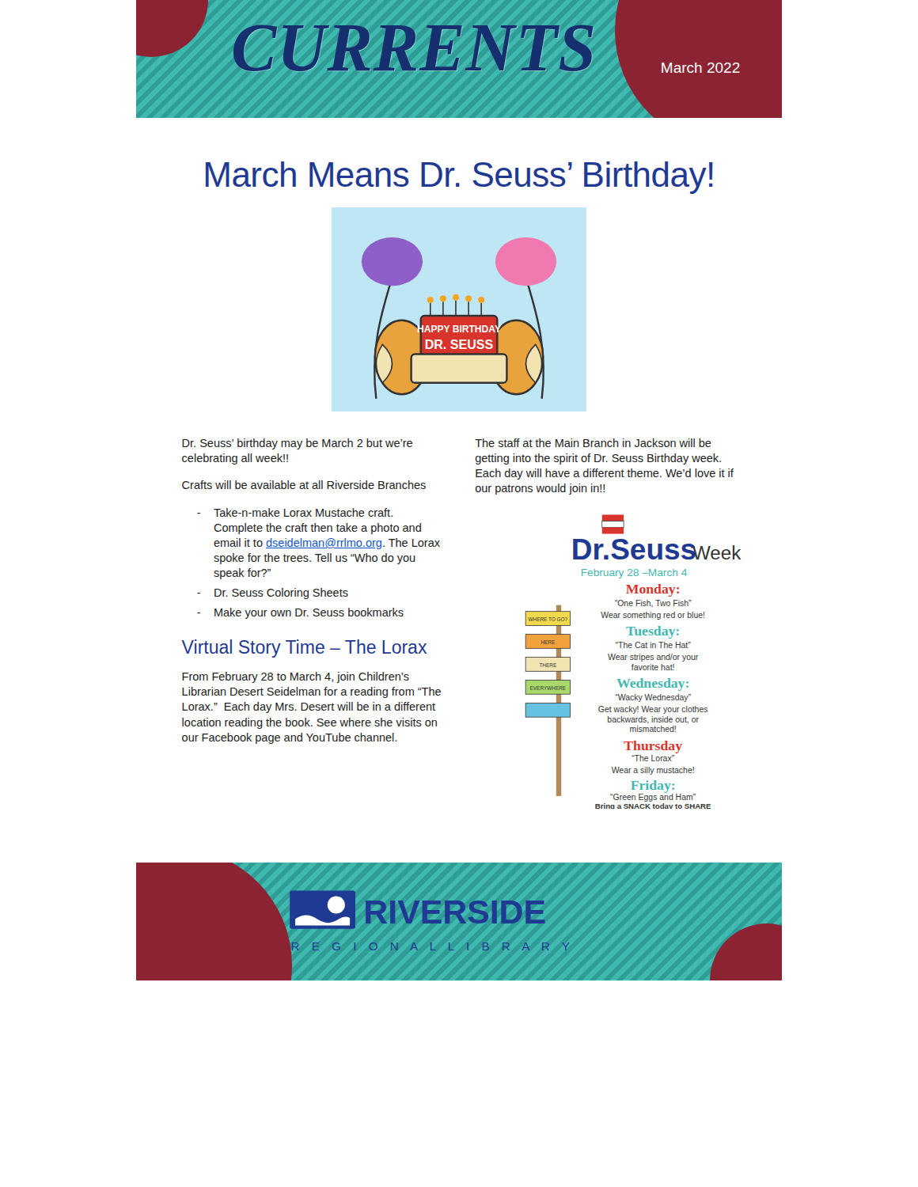CURRENTS
March 2022
March Means Dr. Seuss’ Birthday!
Dr. Seuss’ birthday may be March 2 but we’re celebrating all week!!
Crafts will be available at all Riverside Branches
Take-n-make Lorax Mustache craft. Complete the craft then take a photo and email it to dseidelman@rrlmo.org. The Lorax spoke for the trees. Tell us “Who do you speak for?”
Dr. Seuss Coloring Sheets
Make your own Dr. Seuss bookmarks
Virtual Story Time – The Lorax
From February 28 to March 4, join Children’s Librarian Desert Seidelman for a reading from “The Lorax.” Each day Mrs. Desert will be in a different location reading the book. See where she visits on our Facebook page and YouTube channel.
The staff at the Main Branch in Jackson will be getting into the spirit of Dr. Seuss Birthday week. Each day will have a different theme. We’d love it if our patrons would join in!!